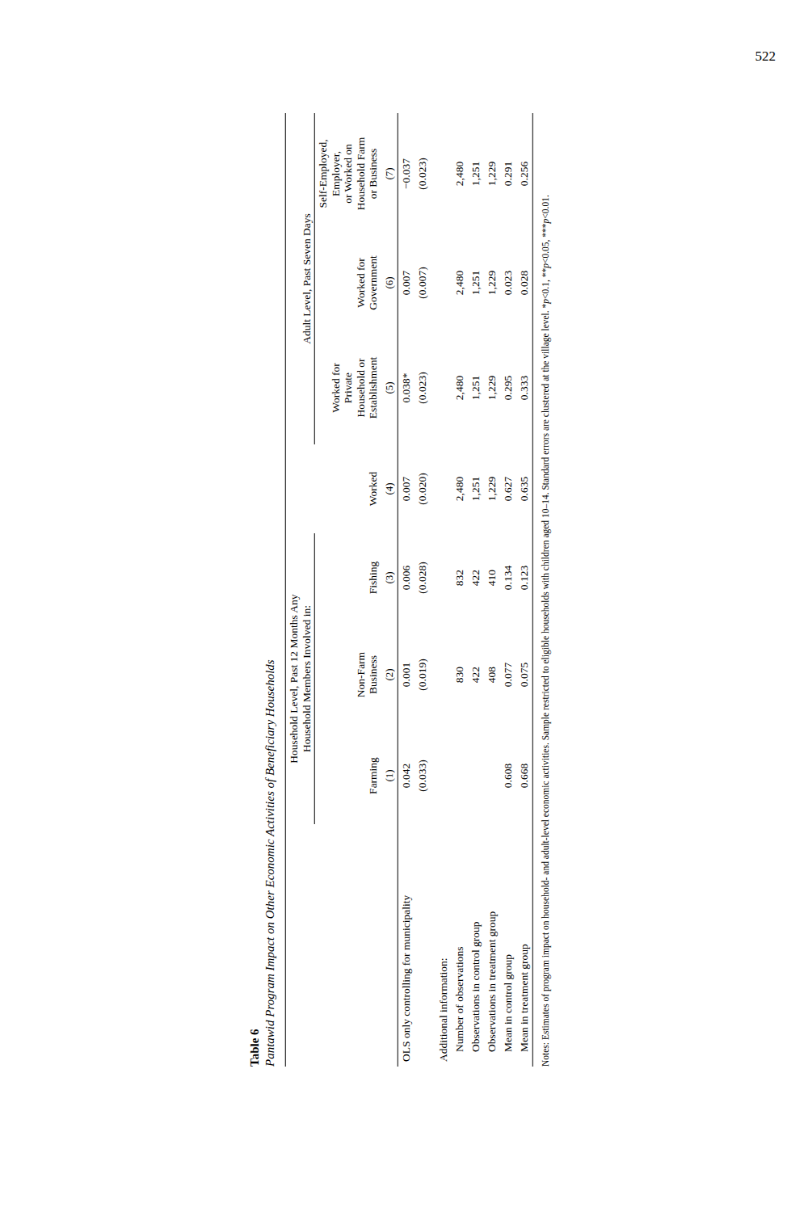522
Table 6
Pantawid Program Impact on Other Economic Activities of Beneficiary Households
| | Household Level, Past 12 Months Any Household Members Involved in: | | Adult Level, Past Seven Days |
| --- | --- | --- | --- |
| | Farming | Non-Farm Business | Fishing | Worked | Worked for Private Household or Establishment | Worked for Government | Self-Employed, Employer, or Worked on Household Farm or Business |
| | (1) | (2) | (3) | (4) | (5) | (6) | (7) |
| OLS only controlling for municipality | 0.042 | 0.001 | 0.006 | 0.007 | 0.038* | 0.007 | −0.037 |
| | (0.033) | (0.019) | (0.028) | (0.020) | (0.023) | (0.007) | (0.023) |
| Additional information: | |
| Number of observations | | 830 | 832 | 2,480 | 2,480 | 2,480 | 2,480 |
| Observations in control group | | 422 | 422 | 1,251 | 1,251 | 1,251 | 1,251 |
| Observations in treatment group | | 408 | 410 | 1,229 | 1,229 | 1,229 | 1,229 |
| Mean in control group | 0.608 | 0.077 | 0.134 | 0.627 | 0.295 | 0.023 | 0.291 |
| Mean in treatment group | 0.668 | 0.075 | 0.123 | 0.635 | 0.333 | 0.028 | 0.256 |
Notes: Estimates of program impact on household- and adult-level economic activities. Sample restricted to eligible households with children aged 10–14. Standard errors are clustered at the village level. *p<0.1, **p<0.05, ***p<0.01.